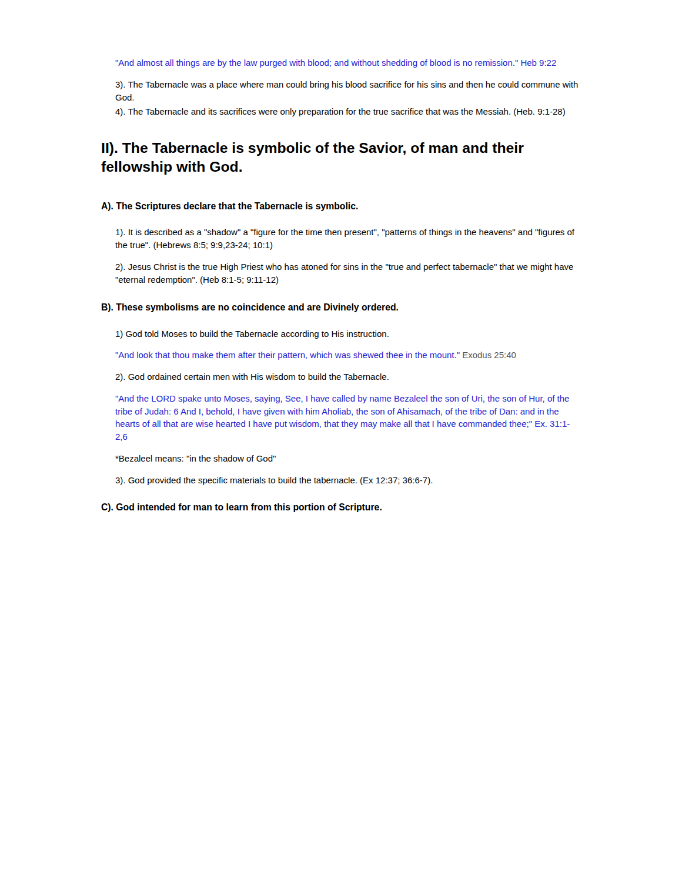"And almost all things are by the law purged with blood; and without shedding of blood is no remission." Heb 9:22
3). The Tabernacle was a place where man could bring his blood sacrifice for his sins and then he could commune with God.
4). The Tabernacle and its sacrifices were only preparation for the true sacrifice that was the Messiah. (Heb. 9:1-28)
II). The Tabernacle is symbolic of the Savior, of man and their fellowship with God.
A). The Scriptures declare that the Tabernacle is symbolic.
1). It is described as a "shadow" a "figure for the time then present", "patterns of things in the heavens" and "figures of the true". (Hebrews 8:5; 9:9,23-24; 10:1)
2). Jesus Christ is the true High Priest who has atoned for sins in the "true and perfect tabernacle" that we might have "eternal redemption". (Heb 8:1-5; 9:11-12)
B). These symbolisms are no coincidence and are Divinely ordered.
1) God told Moses to build the Tabernacle according to His instruction.
"And look that thou make them after their pattern, which was shewed thee in the mount." Exodus 25:40
2). God ordained certain men with His wisdom to build the Tabernacle.
"And the LORD spake unto Moses, saying, See, I have called by name Bezaleel the son of Uri, the son of Hur, of the tribe of Judah: 6 And I, behold, I have given with him Aholiab, the son of Ahisamach, of the tribe of Dan: and in the hearts of all that are wise hearted I have put wisdom, that they may make all that I have commanded thee;" Ex. 31:1-2,6
*Bezaleel means: "in the shadow of God"
3). God provided the specific materials to build the tabernacle. (Ex 12:37; 36:6-7).
C). God intended for man to learn from this portion of Scripture.